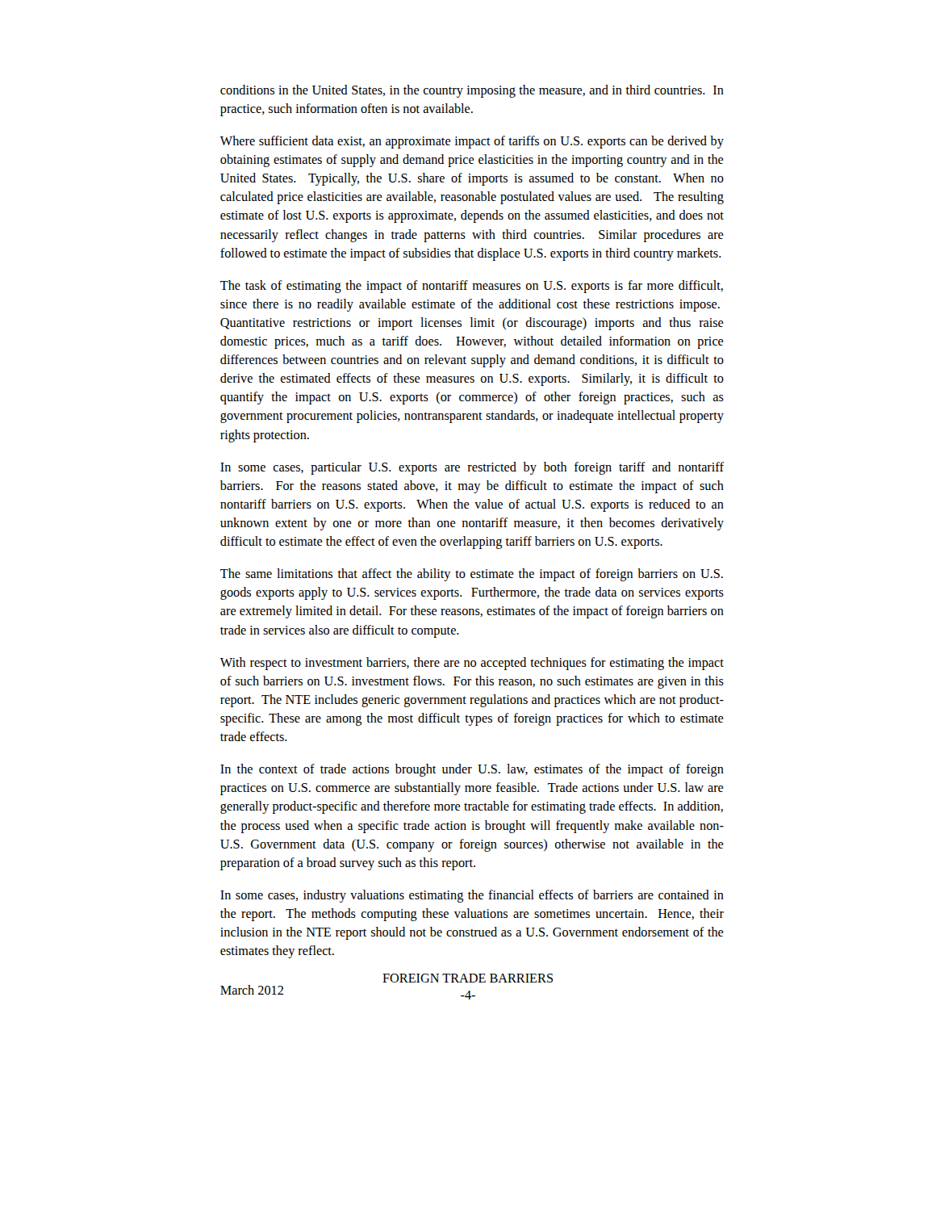conditions in the United States, in the country imposing the measure, and in third countries. In practice, such information often is not available.
Where sufficient data exist, an approximate impact of tariffs on U.S. exports can be derived by obtaining estimates of supply and demand price elasticities in the importing country and in the United States. Typically, the U.S. share of imports is assumed to be constant. When no calculated price elasticities are available, reasonable postulated values are used. The resulting estimate of lost U.S. exports is approximate, depends on the assumed elasticities, and does not necessarily reflect changes in trade patterns with third countries. Similar procedures are followed to estimate the impact of subsidies that displace U.S. exports in third country markets.
The task of estimating the impact of nontariff measures on U.S. exports is far more difficult, since there is no readily available estimate of the additional cost these restrictions impose. Quantitative restrictions or import licenses limit (or discourage) imports and thus raise domestic prices, much as a tariff does. However, without detailed information on price differences between countries and on relevant supply and demand conditions, it is difficult to derive the estimated effects of these measures on U.S. exports. Similarly, it is difficult to quantify the impact on U.S. exports (or commerce) of other foreign practices, such as government procurement policies, nontransparent standards, or inadequate intellectual property rights protection.
In some cases, particular U.S. exports are restricted by both foreign tariff and nontariff barriers. For the reasons stated above, it may be difficult to estimate the impact of such nontariff barriers on U.S. exports. When the value of actual U.S. exports is reduced to an unknown extent by one or more than one nontariff measure, it then becomes derivatively difficult to estimate the effect of even the overlapping tariff barriers on U.S. exports.
The same limitations that affect the ability to estimate the impact of foreign barriers on U.S. goods exports apply to U.S. services exports. Furthermore, the trade data on services exports are extremely limited in detail. For these reasons, estimates of the impact of foreign barriers on trade in services also are difficult to compute.
With respect to investment barriers, there are no accepted techniques for estimating the impact of such barriers on U.S. investment flows. For this reason, no such estimates are given in this report. The NTE includes generic government regulations and practices which are not product-specific. These are among the most difficult types of foreign practices for which to estimate trade effects.
In the context of trade actions brought under U.S. law, estimates of the impact of foreign practices on U.S. commerce are substantially more feasible. Trade actions under U.S. law are generally product-specific and therefore more tractable for estimating trade effects. In addition, the process used when a specific trade action is brought will frequently make available non-U.S. Government data (U.S. company or foreign sources) otherwise not available in the preparation of a broad survey such as this report.
In some cases, industry valuations estimating the financial effects of barriers are contained in the report. The methods computing these valuations are sometimes uncertain. Hence, their inclusion in the NTE report should not be construed as a U.S. Government endorsement of the estimates they reflect.
March 2012
FOREIGN TRADE BARRIERS -4-